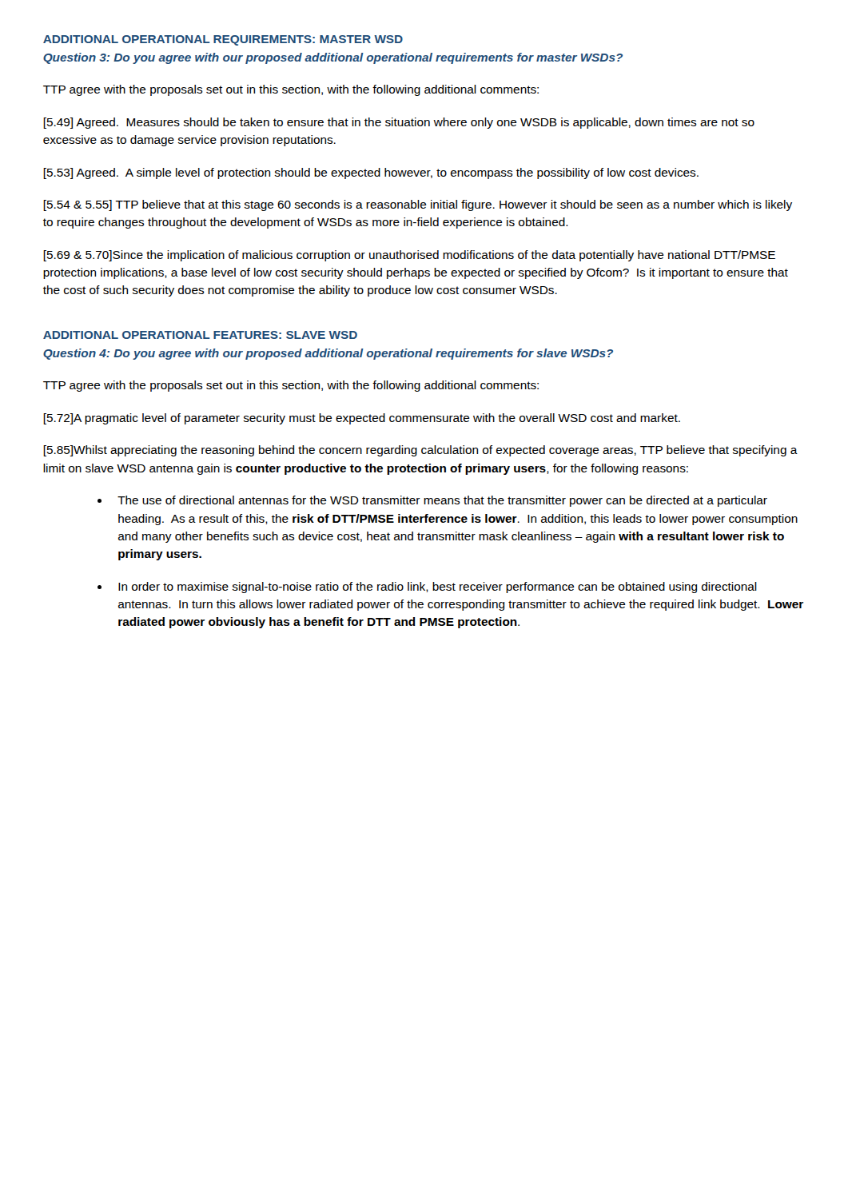Additional operational requirements: master WSD
Question 3: Do you agree with our proposed additional operational requirements for master WSDs?
TTP agree with the proposals set out in this section, with the following additional comments:
[5.49] Agreed. Measures should be taken to ensure that in the situation where only one WSDB is applicable, down times are not so excessive as to damage service provision reputations.
[5.53] Agreed. A simple level of protection should be expected however, to encompass the possibility of low cost devices.
[5.54 & 5.55] TTP believe that at this stage 60 seconds is a reasonable initial figure. However it should be seen as a number which is likely to require changes throughout the development of WSDs as more in-field experience is obtained.
[5.69 & 5.70]Since the implication of malicious corruption or unauthorised modifications of the data potentially have national DTT/PMSE protection implications, a base level of low cost security should perhaps be expected or specified by Ofcom? Is it important to ensure that the cost of such security does not compromise the ability to produce low cost consumer WSDs.
Additional operational features: slave WSD
Question 4: Do you agree with our proposed additional operational requirements for slave WSDs?
TTP agree with the proposals set out in this section, with the following additional comments:
[5.72]A pragmatic level of parameter security must be expected commensurate with the overall WSD cost and market.
[5.85]Whilst appreciating the reasoning behind the concern regarding calculation of expected coverage areas, TTP believe that specifying a limit on slave WSD antenna gain is counter productive to the protection of primary users, for the following reasons:
The use of directional antennas for the WSD transmitter means that the transmitter power can be directed at a particular heading. As a result of this, the risk of DTT/PMSE interference is lower. In addition, this leads to lower power consumption and many other benefits such as device cost, heat and transmitter mask cleanliness – again with a resultant lower risk to primary users.
In order to maximise signal-to-noise ratio of the radio link, best receiver performance can be obtained using directional antennas. In turn this allows lower radiated power of the corresponding transmitter to achieve the required link budget. Lower radiated power obviously has a benefit for DTT and PMSE protection.